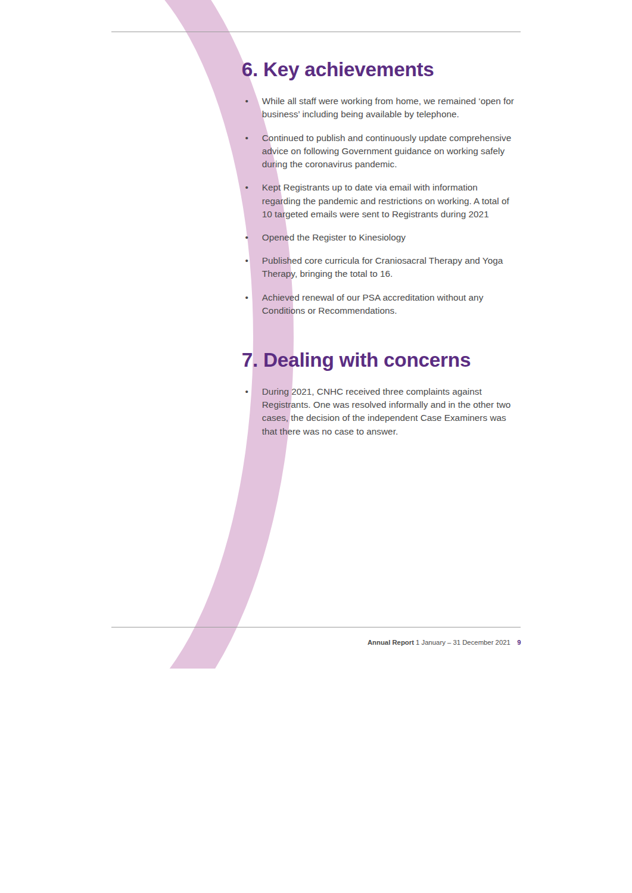6. Key achievements
While all staff were working from home, we remained ‘open for business’ including being available by telephone.
Continued to publish and continuously update comprehensive advice on following Government guidance on working safely during the coronavirus pandemic.
Kept Registrants up to date via email with information regarding the pandemic and restrictions on working. A total of 10 targeted emails were sent to Registrants during 2021
Opened the Register to Kinesiology
Published core curricula for Craniosacral Therapy and Yoga Therapy, bringing the total to 16.
Achieved renewal of our PSA accreditation without any Conditions or Recommendations.
7. Dealing with concerns
During 2021, CNHC received three complaints against Registrants. One was resolved informally and in the other two cases, the decision of the independent Case Examiners was that there was no case to answer.
Annual Report 1 January – 31 December 20219